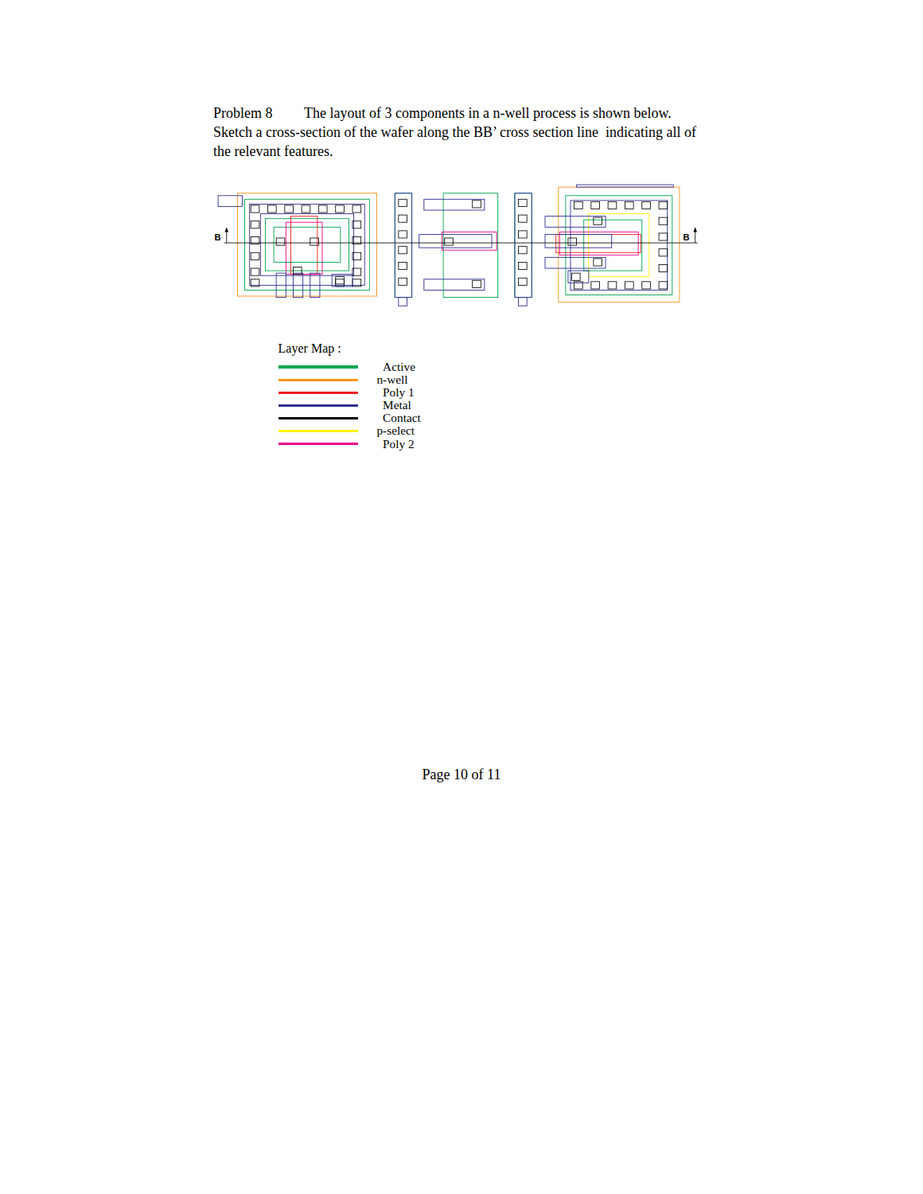Problem 8 The layout of 3 components in a n-well process is shown below. Sketch a cross-section of the wafer along the BB’ cross section line indicating all of the relevant features.
B B
Layer Map :
| | Active |
| | n-well |
| | Poly 1 |
| | Metal |
| | Contact |
| | p-select |
| | Poly 2 |
Page 10 of 11